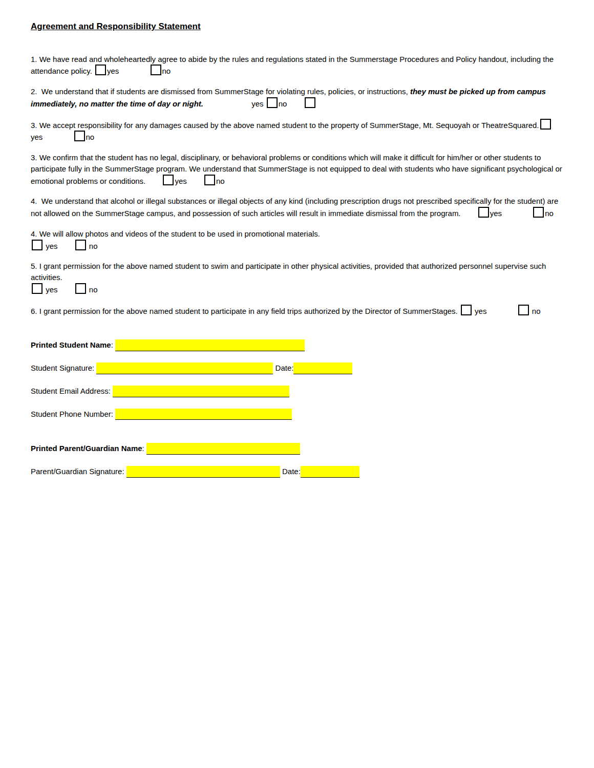Agreement and Responsibility Statement
1. We have read and wholeheartedly agree to abide by the rules and regulations stated in the Summerstage Procedures and Policy handout, including the attendance policy. yes no
2. We understand that if students are dismissed from SummerStage for violating rules, policies, or instructions, they must be picked up from campus immediately, no matter the time of day or night. yes no
3. We accept responsibility for any damages caused by the above named student to the property of SummerStage, Mt. Sequoyah or TheatreSquared. yes no
3. We confirm that the student has no legal, disciplinary, or behavioral problems or conditions which will make it difficult for him/her or other students to participate fully in the SummerStage program. We understand that SummerStage is not equipped to deal with students who have significant psychological or emotional problems or conditions. yes no
4. We understand that alcohol or illegal substances or illegal objects of any kind (including prescription drugs not prescribed specifically for the student) are not allowed on the SummerStage campus, and possession of such articles will result in immediate dismissal from the program. yes no
4. We will allow photos and videos of the student to be used in promotional materials.
yes no
5. I grant permission for the above named student to swim and participate in other physical activities, provided that authorized personnel supervise such activities.
yes no
6. I grant permission for the above named student to participate in any field trips authorized by the Director of SummerStages. yes no
Printed Student Name:
Student Signature: Date:
Student Email Address:
Student Phone Number:
Printed Parent/Guardian Name:
Parent/Guardian Signature: Date: